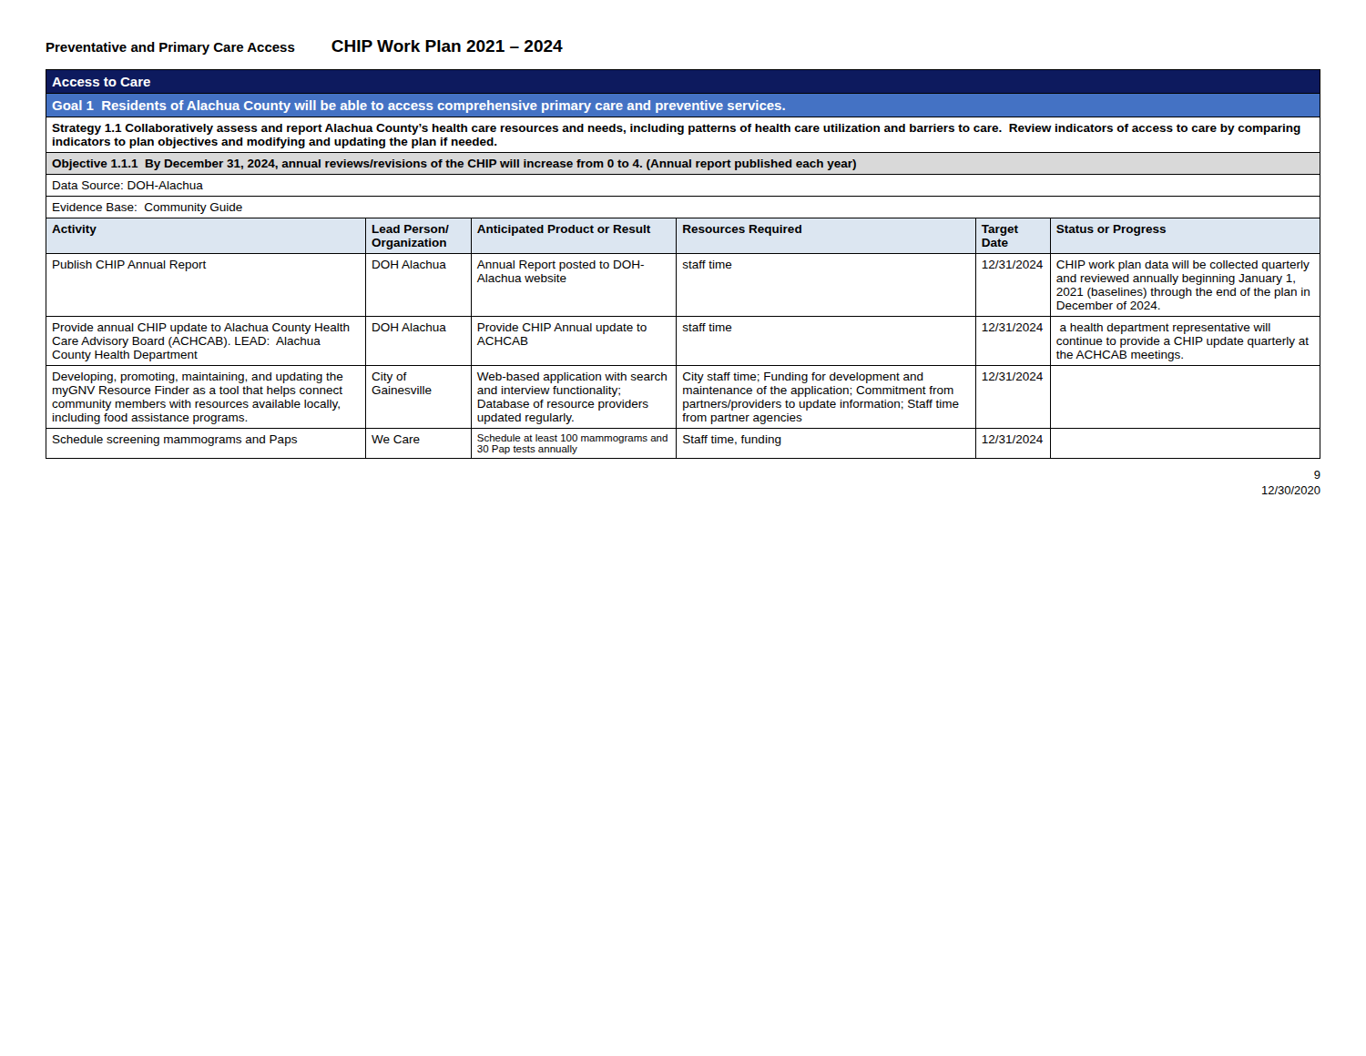Preventative and Primary Care Access
CHIP Work Plan 2021 – 2024
| Access to Care |
| Goal 1 Residents of Alachua County will be able to access comprehensive primary care and preventive services. |
| Strategy 1.1 Collaboratively assess and report Alachua County’s health care resources and needs, including patterns of health care utilization and barriers to care. Review indicators of access to care by comparing indicators to plan objectives and modifying and updating the plan if needed. |
| Objective 1.1.1 By December 31, 2024, annual reviews/revisions of the CHIP will increase from 0 to 4. (Annual report published each year) |
| Data Source: DOH-Alachua |
| Evidence Base: Community Guide |
| Activity | Lead Person/ Organization | Anticipated Product or Result | Resources Required | Target Date | Status or Progress |
| Publish CHIP Annual Report | DOH Alachua | Annual Report posted to DOH-Alachua website | staff time | 12/31/2024 | CHIP work plan data will be collected quarterly and reviewed annually beginning January 1, 2021 (baselines) through the end of the plan in December of 2024. |
| Provide annual CHIP update to Alachua County Health Care Advisory Board (ACHCAB). LEAD: Alachua County Health Department | DOH Alachua | Provide CHIP Annual update to ACHCAB | staff time | 12/31/2024 | a health department representative will continue to provide a CHIP update quarterly at the ACHCAB meetings. |
| Developing, promoting, maintaining, and updating the myGNV Resource Finder as a tool that helps connect community members with resources available locally, including food assistance programs. | City of Gainesville | Web-based application with search and interview functionality; Database of resource providers updated regularly. | City staff time; Funding for development and maintenance of the application; Commitment from partners/providers to update information; Staff time from partner agencies | 12/31/2024 | |
| Schedule screening mammograms and Paps | We Care | Schedule at least 100 mammograms and 30 Pap tests annually | Staff time, funding | 12/31/2024 | |
9
12/30/2020